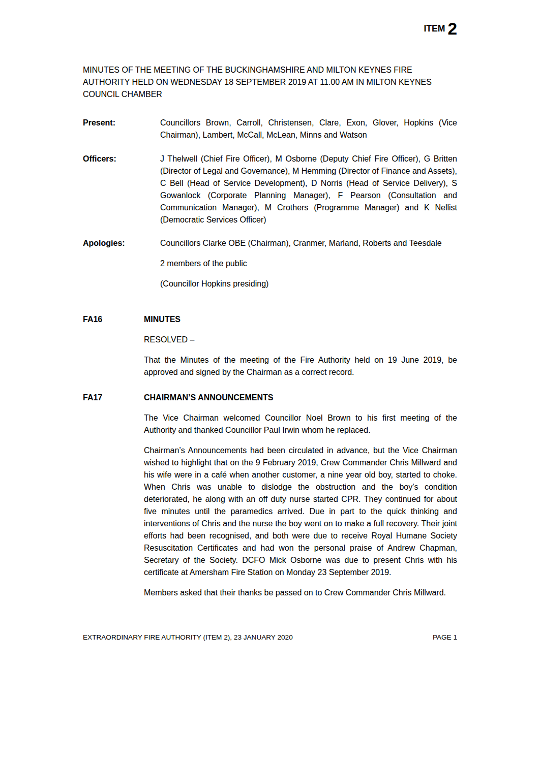ITEM 2
Minutes of the meeting of the Buckinghamshire and Milton Keynes Fire Authority held on Wednesday 18 September 2019 at 11.00 am in Milton Keynes Council Chamber
| Present: | Councillors Brown, Carroll, Christensen, Clare, Exon, Glover, Hopkins (Vice Chairman), Lambert, McCall, McLean, Minns and Watson |
| Officers: | J Thelwell (Chief Fire Officer), M Osborne (Deputy Chief Fire Officer), G Britten (Director of Legal and Governance), M Hemming (Director of Finance and Assets), C Bell (Head of Service Development), D Norris (Head of Service Delivery), S Gowanlock (Corporate Planning Manager), F Pearson (Consultation and Communication Manager), M Crothers (Programme Manager) and K Nellist (Democratic Services Officer) |
| Apologies: | Councillors Clarke OBE (Chairman), Cranmer, Marland, Roberts and Teesdale 2 members of the public (Councillor Hopkins presiding) |
| FA16 | Minutes RESOLVED – That the Minutes of the meeting of the Fire Authority held on 19 June 2019, be approved and signed by the Chairman as a correct record. |
| FA17 | Chairman’s Announcements The Vice Chairman welcomed Councillor Noel Brown to his first meeting of the Authority and thanked Councillor Paul Irwin whom he replaced. Chairman’s Announcements had been circulated in advance, but the Vice Chairman wished to highlight that on the 9 February 2019, Crew Commander Chris Millward and his wife were in a café when another customer, a nine year old boy, started to choke. When Chris was unable to dislodge the obstruction and the boy’s condition deteriorated, he along with an off duty nurse started CPR. They continued for about five minutes until the paramedics arrived. Due in part to the quick thinking and interventions of Chris and the nurse the boy went on to make a full recovery. Their joint efforts had been recognised, and both were due to receive Royal Humane Society Resuscitation Certificates and had won the personal praise of Andrew Chapman, Secretary of the Society. DCFO Mick Osborne was due to present Chris with his certificate at Amersham Fire Station on Monday 23 September 2019. Members asked that their thanks be passed on to Crew Commander Chris Millward. |
Extraordinary Fire Authority (Item 2), 23 January 2020 Page 1